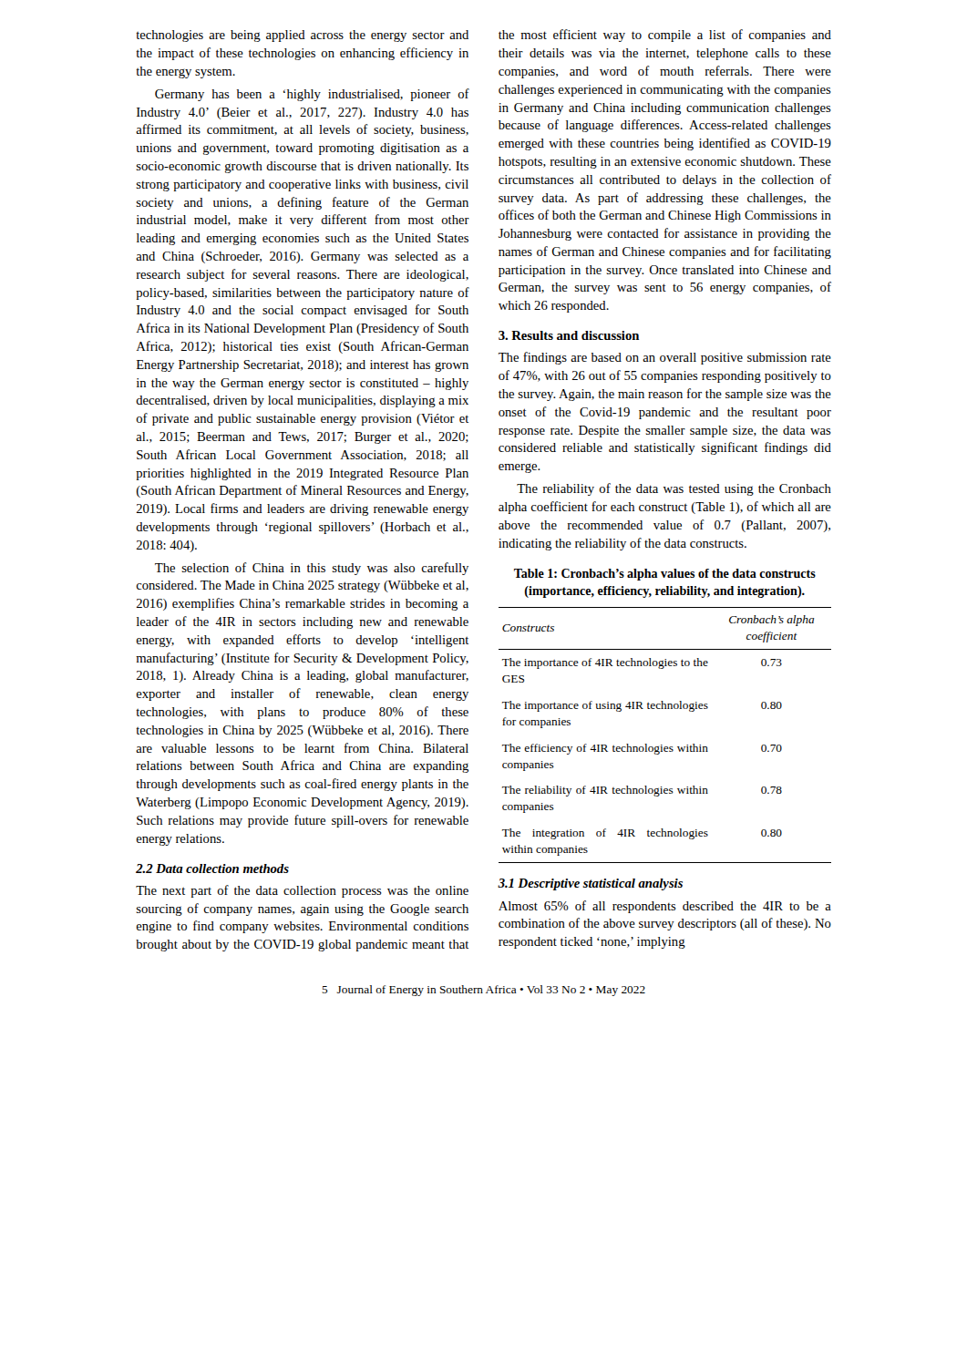technologies are being applied across the energy sector and the impact of these technologies on enhancing efficiency in the energy system.
Germany has been a ‘highly industrialised, pioneer of Industry 4.0’ (Beier et al., 2017, 227). Industry 4.0 has affirmed its commitment, at all levels of society, business, unions and government, toward promoting digitisation as a socio-economic growth discourse that is driven nationally. Its strong participatory and cooperative links with business, civil society and unions, a defining feature of the German industrial model, make it very different from most other leading and emerging economies such as the United States and China (Schroeder, 2016). Germany was selected as a research subject for several reasons. There are ideological, policy-based, similarities between the participatory nature of Industry 4.0 and the social compact envisaged for South Africa in its National Development Plan (Presidency of South Africa, 2012); historical ties exist (South African-German Energy Partnership Secretariat, 2018); and interest has grown in the way the German energy sector is constituted – highly decentralised, driven by local municipalities, displaying a mix of private and public sustainable energy provision (Viétor et al., 2015; Beerman and Tews, 2017; Burger et al., 2020; South African Local Government Association, 2018; all priorities highlighted in the 2019 Integrated Resource Plan (South African Department of Mineral Resources and Energy, 2019). Local firms and leaders are driving renewable energy developments through ‘regional spillovers’ (Horbach et al., 2018: 404).
The selection of China in this study was also carefully considered. The Made in China 2025 strategy (Wübbeke et al, 2016) exemplifies China’s remarkable strides in becoming a leader of the 4IR in sectors including new and renewable energy, with expanded efforts to develop ‘intelligent manufacturing’ (Institute for Security & Development Policy, 2018, 1). Already China is a leading, global manufacturer, exporter and installer of renewable, clean energy technologies, with plans to produce 80% of these technologies in China by 2025 (Wübbeke et al, 2016). There are valuable lessons to be learnt from China. Bilateral relations between South Africa and China are expanding through developments such as coal-fired energy plants in the Waterberg (Limpopo Economic Development Agency, 2019). Such relations may provide future spill-overs for renewable energy relations.
2.2 Data collection methods
The next part of the data collection process was the online sourcing of company names, again using the Google search engine to find company websites. Environmental conditions brought about by the COVID-19 global pandemic meant that the most efficient way to compile a list of companies and their details was via the internet, telephone calls to these companies, and word of mouth referrals. There were challenges experienced in communicating with the companies in Germany and China including communication challenges because of language differences. Access-related challenges emerged with these countries being identified as COVID-19 hotspots, resulting in an extensive economic shutdown. These circumstances all contributed to delays in the collection of survey data. As part of addressing these challenges, the offices of both the German and Chinese High Commissions in Johannesburg were contacted for assistance in providing the names of German and Chinese companies and for facilitating participation in the survey. Once translated into Chinese and German, the survey was sent to 56 energy companies, of which 26 responded.
3. Results and discussion
The findings are based on an overall positive submission rate of 47%, with 26 out of 55 companies responding positively to the survey. Again, the main reason for the sample size was the onset of the Covid-19 pandemic and the resultant poor response rate. Despite the smaller sample size, the data was considered reliable and statistically significant findings did emerge.
The reliability of the data was tested using the Cronbach alpha coefficient for each construct (Table 1), of which all are above the recommended value of 0.7 (Pallant, 2007), indicating the reliability of the data constructs.
Table 1: Cronbach’s alpha values of the data constructs (importance, efficiency, reliability, and integration).
| Constructs | Cronbach’s alpha coefficient |
| --- | --- |
| The importance of 4IR technologies to the GES | 0.73 |
| The importance of using 4IR technologies for companies | 0.80 |
| The efficiency of 4IR technologies within companies | 0.70 |
| The reliability of 4IR technologies within companies | 0.78 |
| The integration of 4IR technologies within companies | 0.80 |
3.1 Descriptive statistical analysis
Almost 65% of all respondents described the 4IR to be a combination of the above survey descriptors (all of these). No respondent ticked ‘none,’ implying
5 Journal of Energy in Southern Africa • Vol 33 No 2 • May 2022